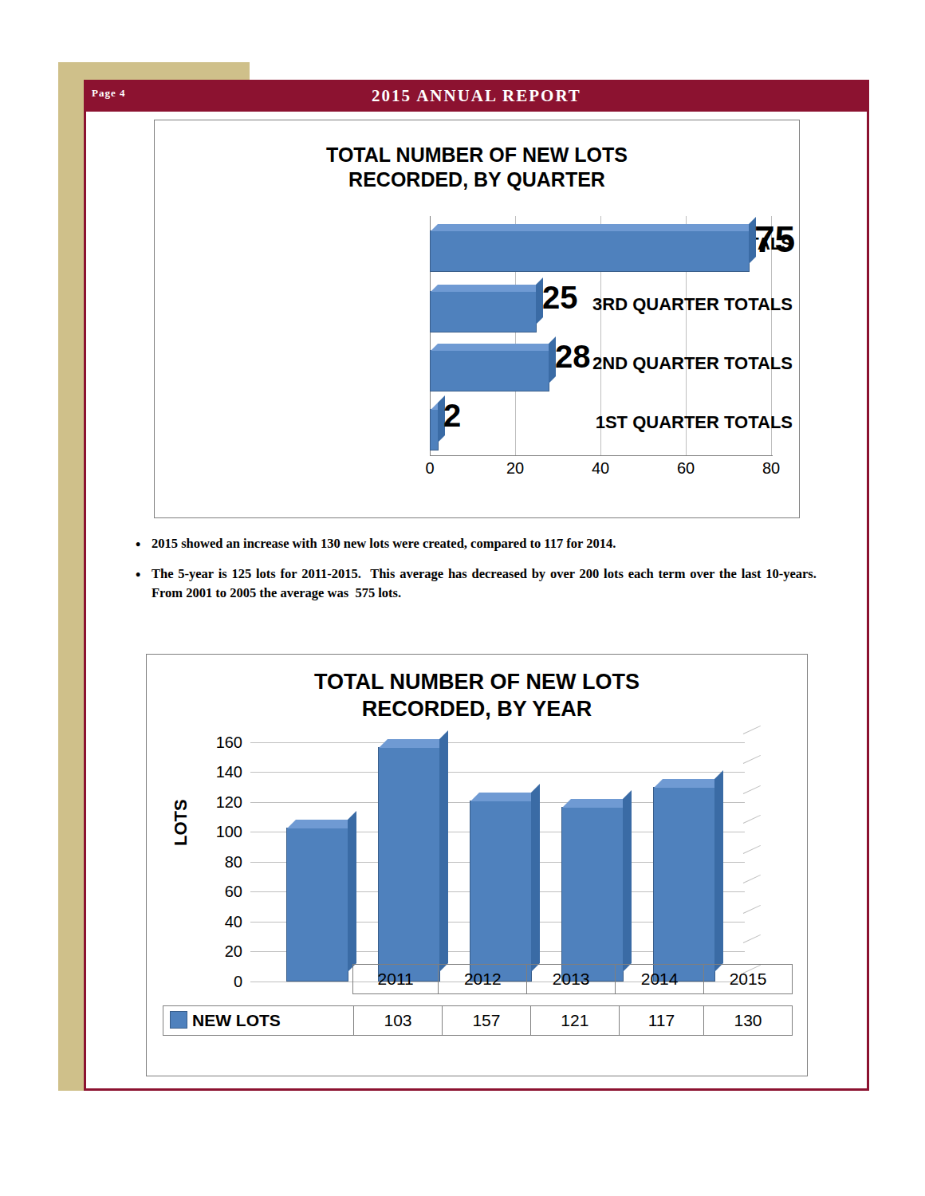Page 4
2015 ANNUAL REPORT
TOTAL NUMBER OF NEW LOTS
RECORDED, BY QUARTER
0
20
40
60
80
4TH QUARTER TOTALS
75
3RD QUARTER TOTALS
25
2ND QUARTER TOTALS
28
1ST QUARTER TOTALS
2
2015 showed an increase with 130 new lots were created, compared to 117 for 2014.
The 5-year is 125 lots for 2011-2015. This average has decreased by over 200 lots each term over the last 10-years. From 2001 to 2005 the average was 575 lots.
TOTAL NUMBER OF NEW LOTS
RECORDED, BY YEAR
LOTS
160
140
120
100
80
60
40
20
0
columns : scale 300px = 160 lots => 1.875 px per lot
| NEW LOTS | 103 | 157 | 121 | 117 | 130 |
| | 2011 | 2012 | 2013 | 2014 | 2015 |